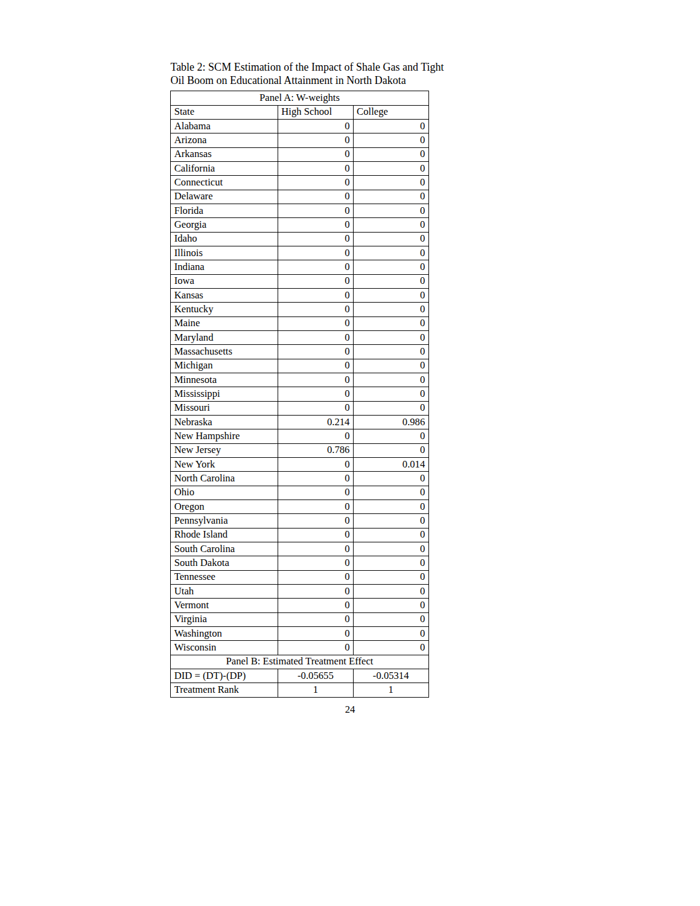Table 2: SCM Estimation of the Impact of Shale Gas and Tight Oil Boom on Educational Attainment in North Dakota
| Panel A: W-weights |
| State | High School | College |
| Alabama | 0 | 0 |
| Arizona | 0 | 0 |
| Arkansas | 0 | 0 |
| California | 0 | 0 |
| Connecticut | 0 | 0 |
| Delaware | 0 | 0 |
| Florida | 0 | 0 |
| Georgia | 0 | 0 |
| Idaho | 0 | 0 |
| Illinois | 0 | 0 |
| Indiana | 0 | 0 |
| Iowa | 0 | 0 |
| Kansas | 0 | 0 |
| Kentucky | 0 | 0 |
| Maine | 0 | 0 |
| Maryland | 0 | 0 |
| Massachusetts | 0 | 0 |
| Michigan | 0 | 0 |
| Minnesota | 0 | 0 |
| Mississippi | 0 | 0 |
| Missouri | 0 | 0 |
| Nebraska | 0.214 | 0.986 |
| New Hampshire | 0 | 0 |
| New Jersey | 0.786 | 0 |
| New York | 0 | 0.014 |
| North Carolina | 0 | 0 |
| Ohio | 0 | 0 |
| Oregon | 0 | 0 |
| Pennsylvania | 0 | 0 |
| Rhode Island | 0 | 0 |
| South Carolina | 0 | 0 |
| South Dakota | 0 | 0 |
| Tennessee | 0 | 0 |
| Utah | 0 | 0 |
| Vermont | 0 | 0 |
| Virginia | 0 | 0 |
| Washington | 0 | 0 |
| Wisconsin | 0 | 0 |
| Panel B: Estimated Treatment Effect |
| DID = (DT)-(DP) | -0.05655 | -0.05314 |
| Treatment Rank | 1 | 1 |
24